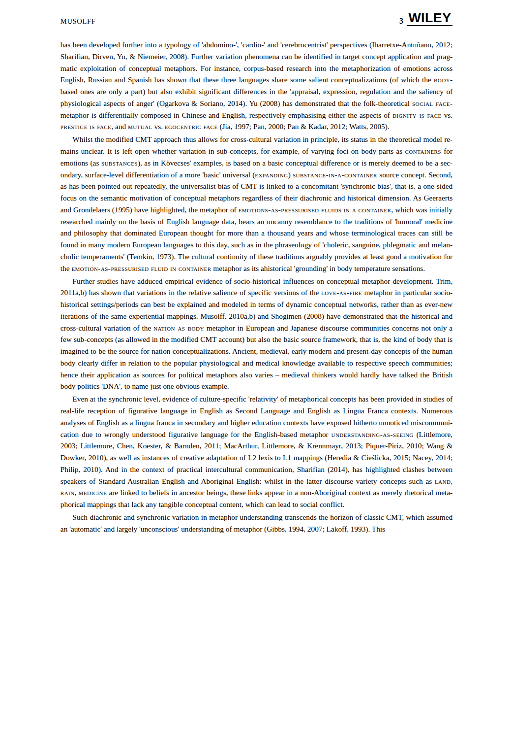MUSOLFF
3 WILEY
has been developed further into a typology of 'abdomino-', 'cardio-' and 'cerebrocentrist' perspectives (Ibarretxe-Antuñano, 2012; Sharifian, Dirven, Yu, & Niemeier, 2008). Further variation phenomena can be identified in target concept application and pragmatic exploitation of conceptual metaphors. For instance, corpus-based research into the metaphorization of emotions across English, Russian and Spanish has shown that these three languages share some salient conceptualizations (of which the body-based ones are only a part) but also exhibit significant differences in the 'appraisal, expression, regulation and the saliency of physiological aspects of anger' (Ogarkova & Soriano, 2014). Yu (2008) has demonstrated that the folk-theoretical social face-metaphor is differentially composed in Chinese and English, respectively emphasising either the aspects of dignity is face vs. prestige is face, and mutual vs. egocentric face (Jia, 1997; Pan, 2000; Pan & Kadar, 2012; Watts, 2005).
Whilst the modified CMT approach thus allows for cross-cultural variation in principle, its status in the theoretical model remains unclear. It is left open whether variation in sub-concepts, for example, of varying foci on body parts as containers for emotions (as substances), as in Kövecses' examples, is based on a basic conceptual difference or is merely deemed to be a secondary, surface-level differentiation of a more 'basic' universal (expanding) substance-in-a-container source concept. Second, as has been pointed out repeatedly, the universalist bias of CMT is linked to a concomitant 'synchronic bias', that is, a one-sided focus on the semantic motivation of conceptual metaphors regardless of their diachronic and historical dimension. As Geeraerts and Grondelaers (1995) have highlighted, the metaphor of emotions-as-pressurised fluids in a container, which was initially researched mainly on the basis of English language data, bears an uncanny resemblance to the traditions of 'humoral' medicine and philosophy that dominated European thought for more than a thousand years and whose terminological traces can still be found in many modern European languages to this day, such as in the phraseology of 'choleric, sanguine, phlegmatic and melancholic temperaments' (Temkin, 1973). The cultural continuity of these traditions arguably provides at least good a motivation for the emotion-as-pressurised fluid in container metaphor as its ahistorical 'grounding' in body temperature sensations.
Further studies have adduced empirical evidence of socio-historical influences on conceptual metaphor development. Trim, 2011a,b) has shown that variations in the relative salience of specific versions of the love-as-fire metaphor in particular socio-historical settings/periods can best be explained and modeled in terms of dynamic conceptual networks, rather than as ever-new iterations of the same experiential mappings. Musolff, 2010a,b) and Shogimen (2008) have demonstrated that the historical and cross-cultural variation of the nation as body metaphor in European and Japanese discourse communities concerns not only a few sub-concepts (as allowed in the modified CMT account) but also the basic source framework, that is, the kind of body that is imagined to be the source for nation conceptualizations. Ancient, medieval, early modern and present-day concepts of the human body clearly differ in relation to the popular physiological and medical knowledge available to respective speech communities; hence their application as sources for political metaphors also varies – medieval thinkers would hardly have talked the British body politics 'DNA', to name just one obvious example.
Even at the synchronic level, evidence of culture-specific 'relativity' of metaphorical concepts has been provided in studies of real-life reception of figurative language in English as Second Language and English as Lingua Franca contexts. Numerous analyses of English as a lingua franca in secondary and higher education contexts have exposed hitherto unnoticed miscommunication due to wrongly understood figurative language for the English-based metaphor understanding-as-seeing (Littlemore, 2003; Littlemore, Chen, Koester, & Barnden, 2011; MacArthur, Littlemore, & Krennmayr, 2013; Piquer-Piriz, 2010; Wang & Dowker, 2010), as well as instances of creative adaptation of L2 lexis to L1 mappings (Heredia & Cieślicka, 2015; Nacey, 2014; Philip, 2010). And in the context of practical intercultural communication, Sharifian (2014), has highlighted clashes between speakers of Standard Australian English and Aboriginal English: whilst in the latter discourse variety concepts such as land, rain, medicine are linked to beliefs in ancestor beings, these links appear in a non-Aboriginal context as merely rhetorical metaphorical mappings that lack any tangible conceptual content, which can lead to social conflict.
Such diachronic and synchronic variation in metaphor understanding transcends the horizon of classic CMT, which assumed an 'automatic' and largely 'unconscious' understanding of metaphor (Gibbs, 1994, 2007; Lakoff, 1993). This